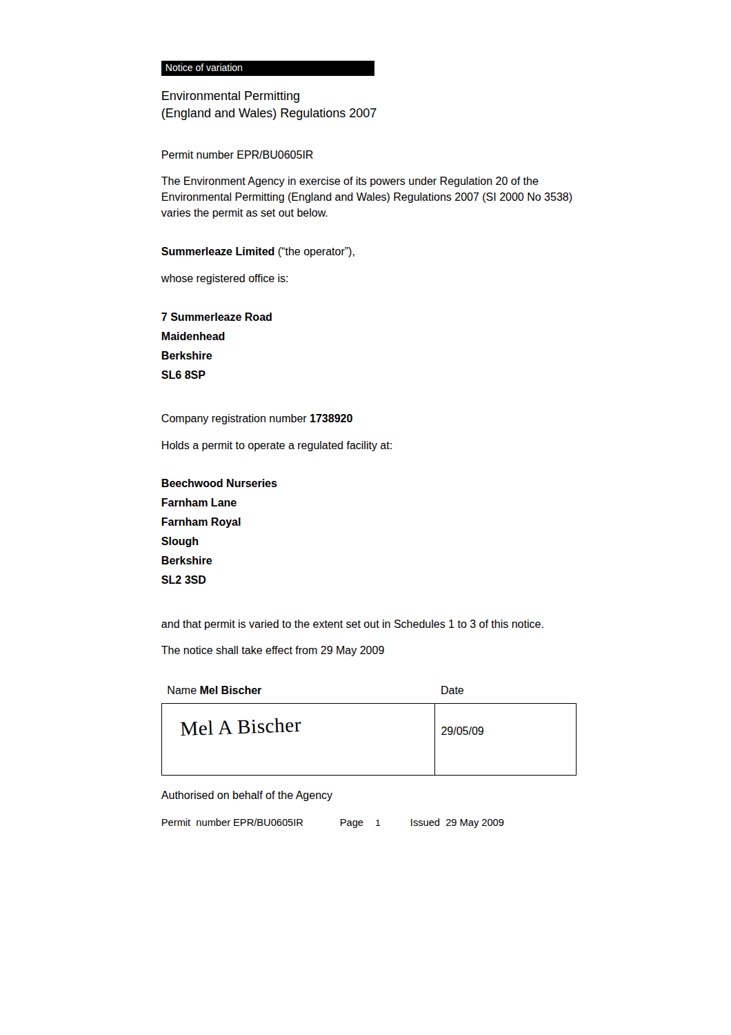Notice of variation
Environmental Permitting
(England and Wales) Regulations 2007
Permit number EPR/BU0605IR
The Environment Agency in exercise of its powers under Regulation 20 of the Environmental Permitting (England and Wales) Regulations 2007 (SI 2000 No 3538) varies the permit as set out below.
Summerleaze Limited (“the operator”),
whose registered office is:
7 Summerleaze Road
Maidenhead
Berkshire
SL6 8SP
Company registration number 1738920
Holds a permit to operate a regulated facility at:
Beechwood Nurseries
Farnham Lane
Farnham Royal
Slough
Berkshire
SL2 3SD
and that permit is varied to the extent set out in Schedules 1 to 3 of this notice.
The notice shall take effect from 29 May 2009
| Name Mel Bischer | Date |
| Mel A Bischer | 29/05/09 |
Authorised on behalf of the Agency
Permit number EPR/BU0605IR Page 1 Issued 29 May 2009